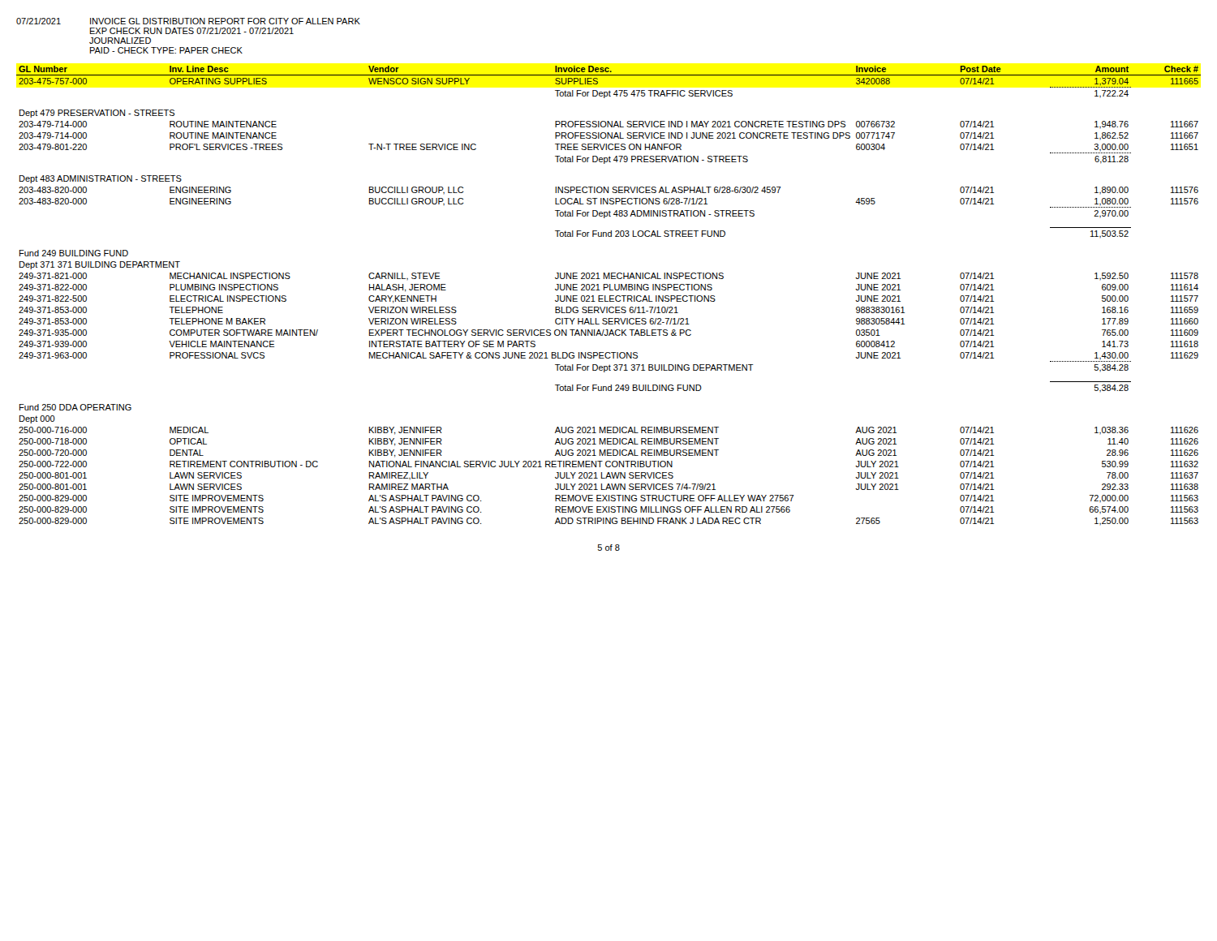07/21/2021 INVOICE GL DISTRIBUTION REPORT FOR CITY OF ALLEN PARK
EXP CHECK RUN DATES 07/21/2021 - 07/21/2021
JOURNALIZED
PAID - CHECK TYPE: PAPER CHECK
| GL Number | Inv. Line Desc | Vendor | Invoice Desc. | Invoice | Post Date | Amount | Check # |
| --- | --- | --- | --- | --- | --- | --- | --- |
| 203-475-757-000 | OPERATING SUPPLIES | WENSCO SIGN SUPPLY | SUPPLIES | 3420088 | 07/14/21 | 1,379.04 | 111665 |
| | | | Total For Dept 475 475 TRAFFIC SERVICES | | | 1,722.24 | |
| Dept 479 PRESERVATION - STREETS |
| 203-479-714-000 | ROUTINE MAINTENANCE | | PROFESSIONAL SERVICE IND I MAY 2021 CONCRETE TESTING DPS | 00766732 | 07/14/21 | 1,948.76 | 111667 |
| 203-479-714-000 | ROUTINE MAINTENANCE | | PROFESSIONAL SERVICE IND I JUNE 2021 CONCRETE TESTING DPS | 00771747 | 07/14/21 | 1,862.52 | 111667 |
| 203-479-801-220 | PROF'L SERVICES -TREES | T-N-T TREE SERVICE INC | TREE SERVICES ON HANFOR | 600304 | 07/14/21 | 3,000.00 | 111651 |
| | | | Total For Dept 479 PRESERVATION - STREETS | | | 6,811.28 | |
| Dept 483 ADMINISTRATION - STREETS |
| 203-483-820-000 | ENGINEERING | BUCCILLI GROUP, LLC | INSPECTION SERVICES AL ASPHALT 6/28-6/30/2 4597 | | 07/14/21 | 1,890.00 | 111576 |
| 203-483-820-000 | ENGINEERING | BUCCILLI GROUP, LLC | LOCAL ST INSPECTIONS 6/28-7/1/21 | 4595 | 07/14/21 | 1,080.00 | 111576 |
| | | | Total For Dept 483 ADMINISTRATION - STREETS | | | 2,970.00 | |
| | | | Total For Fund 203 LOCAL STREET FUND | | | 11,503.52 | |
| Fund 249 BUILDING FUND |
| Dept 371 371 BUILDING DEPARTMENT |
| 249-371-821-000 | MECHANICAL INSPECTIONS | CARNILL, STEVE | JUNE 2021 MECHANICAL INSPECTIONS | JUNE 2021 | 07/14/21 | 1,592.50 | 111578 |
| 249-371-822-000 | PLUMBING INSPECTIONS | HALASH, JEROME | JUNE 2021 PLUMBING INSPECTIONS | JUNE 2021 | 07/14/21 | 609.00 | 111614 |
| 249-371-822-500 | ELECTRICAL INSPECTIONS | CARY,KENNETH | JUNE 021 ELECTRICAL INSPECTIONS | JUNE 2021 | 07/14/21 | 500.00 | 111577 |
| 249-371-853-000 | TELEPHONE | VERIZON WIRELESS | BLDG SERVICES 6/11-7/10/21 | 9883830161 | 07/14/21 | 168.16 | 111659 |
| 249-371-853-000 | TELEPHONE M BAKER | VERIZON WIRELESS | CITY HALL SERVICES 6/2-7/1/21 | 9883058441 | 07/14/21 | 177.89 | 111660 |
| 249-371-935-000 | COMPUTER SOFTWARE MAINTEN/ | EXPERT TECHNOLOGY SERVIC SERVICES ON TANNIA/JACK TABLETS & PC | 03501 | 07/14/21 | 765.00 | 111609 |
| 249-371-939-000 | VEHICLE MAINTENANCE | INTERSTATE BATTERY OF SE M PARTS | 60008412 | 07/14/21 | 141.73 | 111618 |
| 249-371-963-000 | PROFESSIONAL SVCS | MECHANICAL SAFETY & CONS JUNE 2021 BLDG INSPECTIONS | JUNE 2021 | 07/14/21 | 1,430.00 | 111629 |
| | | | Total For Dept 371 371 BUILDING DEPARTMENT | | | 5,384.28 | |
| | | | Total For Fund 249 BUILDING FUND | | | 5,384.28 | |
| Fund 250 DDA OPERATING |
| Dept 000 |
| 250-000-716-000 | MEDICAL | KIBBY, JENNIFER | AUG 2021 MEDICAL REIMBURSEMENT | AUG 2021 | 07/14/21 | 1,038.36 | 111626 |
| 250-000-718-000 | OPTICAL | KIBBY, JENNIFER | AUG 2021 MEDICAL REIMBURSEMENT | AUG 2021 | 07/14/21 | 11.40 | 111626 |
| 250-000-720-000 | DENTAL | KIBBY, JENNIFER | AUG 2021 MEDICAL REIMBURSEMENT | AUG 2021 | 07/14/21 | 28.96 | 111626 |
| 250-000-722-000 | RETIREMENT CONTRIBUTION - DC | NATIONAL FINANCIAL SERVIC JULY 2021 RETIREMENT CONTRIBUTION | JULY 2021 | 07/14/21 | 530.99 | 111632 |
| 250-000-801-001 | LAWN SERVICES | RAMIREZ,LILY | JULY 2021 LAWN SERVICES | JULY 2021 | 07/14/21 | 78.00 | 111637 |
| 250-000-801-001 | LAWN SERVICES | RAMIREZ MARTHA | JULY 2021 LAWN SERVICES 7/4-7/9/21 | JULY 2021 | 07/14/21 | 292.33 | 111638 |
| 250-000-829-000 | SITE IMPROVEMENTS | AL'S ASPHALT PAVING CO. | REMOVE EXISTING STRUCTURE OFF ALLEY WAY 27567 | | 07/14/21 | 72,000.00 | 111563 |
| 250-000-829-000 | SITE IMPROVEMENTS | AL'S ASPHALT PAVING CO. | REMOVE EXISTING MILLINGS OFF ALLEN RD ALI 27566 | | 07/14/21 | 66,574.00 | 111563 |
| 250-000-829-000 | SITE IMPROVEMENTS | AL'S ASPHALT PAVING CO. | ADD STRIPING BEHIND FRANK J LADA REC CTR | 27565 | 07/14/21 | 1,250.00 | 111563 |
5 of 8